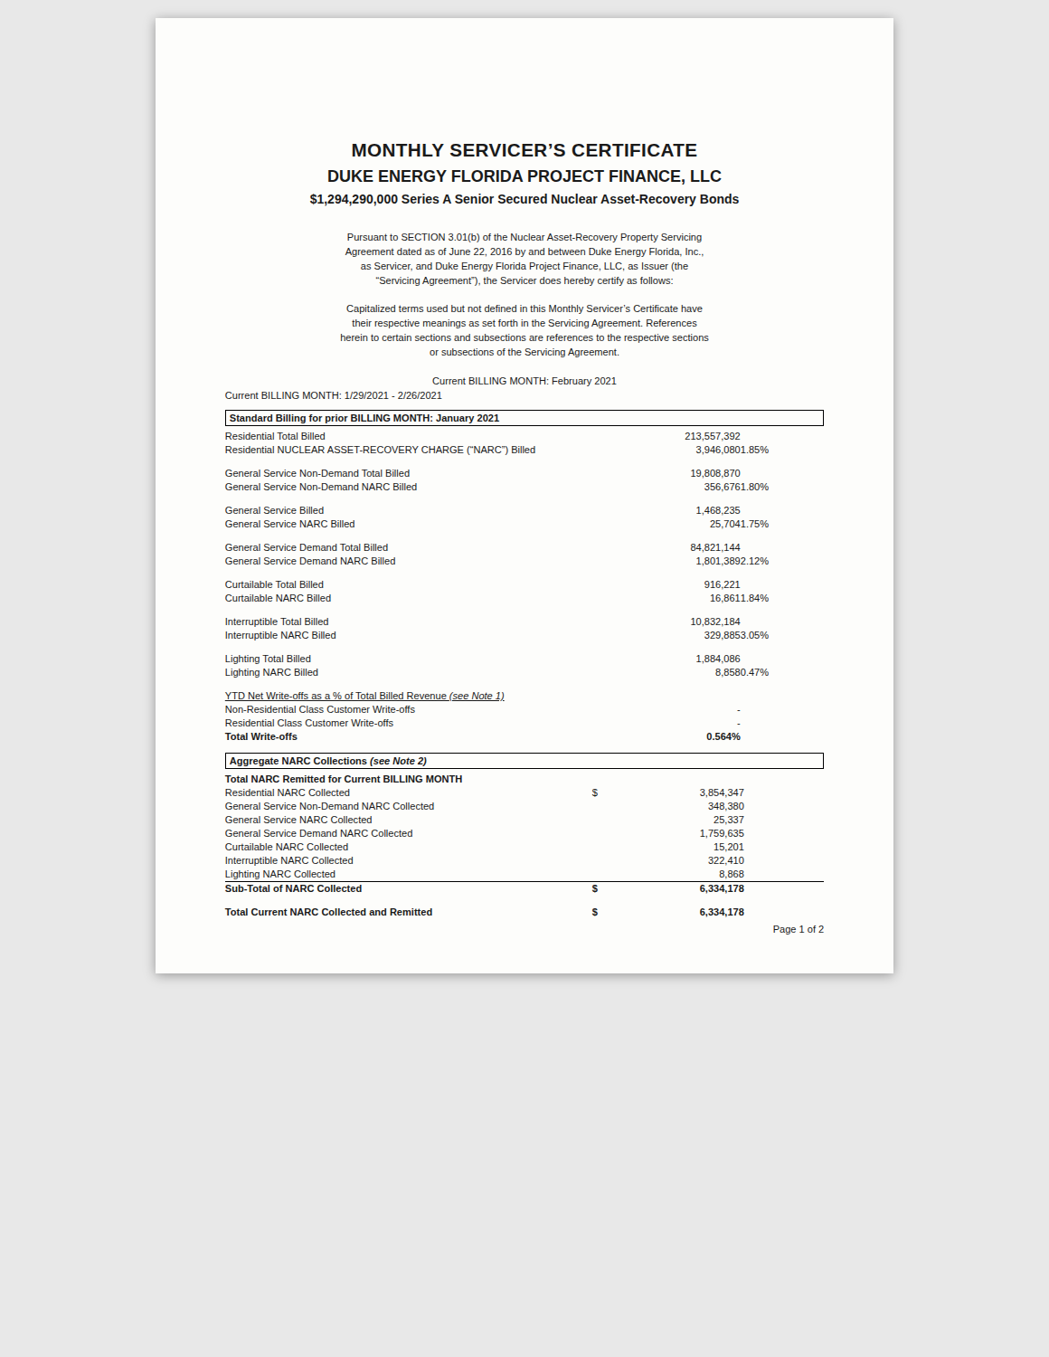MONTHLY SERVICER’S CERTIFICATE
DUKE ENERGY FLORIDA PROJECT FINANCE, LLC
$1,294,290,000 Series A Senior Secured Nuclear Asset-Recovery Bonds
Pursuant to SECTION 3.01(b) of the Nuclear Asset-Recovery Property Servicing Agreement dated as of June 22, 2016 by and between Duke Energy Florida, Inc., as Servicer, and Duke Energy Florida Project Finance, LLC, as Issuer (the “Servicing Agreement”), the Servicer does hereby certify as follows:
Capitalized terms used but not defined in this Monthly Servicer’s Certificate have their respective meanings as set forth in the Servicing Agreement. References herein to certain sections and subsections are references to the respective sections or subsections of the Servicing Agreement.
Current BILLING MONTH: February 2021
Current BILLING MONTH: 1/29/2021 - 2/26/2021
Standard Billing for prior BILLING MONTH: January 2021
| Residential Total Billed | 213,557,392 | |
| Residential NUCLEAR ASSET-RECOVERY CHARGE (“NARC”) Billed | 3,946,080 | 1.85% |
| General Service Non-Demand Total Billed | 19,808,870 | |
| General Service Non-Demand NARC Billed | 356,676 | 1.80% |
| General Service Billed | 1,468,235 | |
| General Service NARC Billed | 25,704 | 1.75% |
| General Service Demand Total Billed | 84,821,144 | |
| General Service Demand NARC Billed | 1,801,389 | 2.12% |
| Curtailable Total Billed | 916,221 | |
| Curtailable NARC Billed | 16,861 | 1.84% |
| Interruptible Total Billed | 10,832,184 | |
| Interruptible NARC Billed | 329,885 | 3.05% |
| Lighting Total Billed | 1,884,086 | |
| Lighting NARC Billed | 8,858 | 0.47% |
| YTD Net Write-offs as a % of Total Billed Revenue (see Note 1) | | |
| Non-Residential Class Customer Write-offs | - | |
| Residential Class Customer Write-offs | - | |
| Total Write-offs | 0.564% | |
Aggregate NARC Collections (see Note 2)
| Total NARC Remitted for Current BILLING MONTH | | | |
| Residential NARC Collected | $ | 3,854,347 | |
| General Service Non-Demand NARC Collected | | 348,380 | |
| General Service NARC Collected | | 25,337 | |
| General Service Demand NARC Collected | | 1,759,635 | |
| Curtailable NARC Collected | | 15,201 | |
| Interruptible NARC Collected | | 322,410 | |
| Lighting NARC Collected | | 8,868 | |
| Sub-Total of NARC Collected | $ | 6,334,178 | |
| Total Current NARC Collected and Remitted | $ | 6,334,178 | |
Page 1 of 2